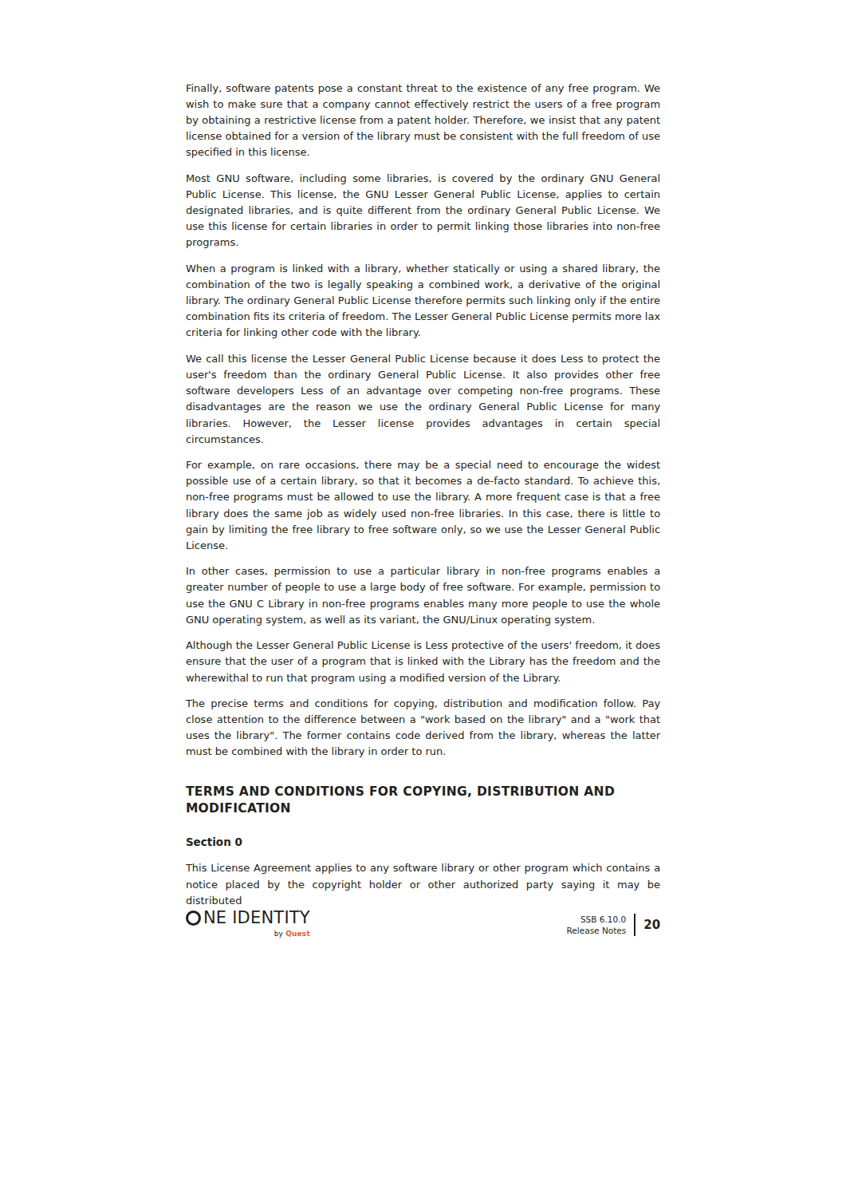Finally, software patents pose a constant threat to the existence of any free program. We wish to make sure that a company cannot effectively restrict the users of a free program by obtaining a restrictive license from a patent holder. Therefore, we insist that any patent license obtained for a version of the library must be consistent with the full freedom of use specified in this license.
Most GNU software, including some libraries, is covered by the ordinary GNU General Public License. This license, the GNU Lesser General Public License, applies to certain designated libraries, and is quite different from the ordinary General Public License. We use this license for certain libraries in order to permit linking those libraries into non-free programs.
When a program is linked with a library, whether statically or using a shared library, the combination of the two is legally speaking a combined work, a derivative of the original library. The ordinary General Public License therefore permits such linking only if the entire combination fits its criteria of freedom. The Lesser General Public License permits more lax criteria for linking other code with the library.
We call this license the Lesser General Public License because it does Less to protect the user's freedom than the ordinary General Public License. It also provides other free software developers Less of an advantage over competing non-free programs. These disadvantages are the reason we use the ordinary General Public License for many libraries. However, the Lesser license provides advantages in certain special circumstances.
For example, on rare occasions, there may be a special need to encourage the widest possible use of a certain library, so that it becomes a de-facto standard. To achieve this, non-free programs must be allowed to use the library. A more frequent case is that a free library does the same job as widely used non-free libraries. In this case, there is little to gain by limiting the free library to free software only, so we use the Lesser General Public License.
In other cases, permission to use a particular library in non-free programs enables a greater number of people to use a large body of free software. For example, permission to use the GNU C Library in non-free programs enables many more people to use the whole GNU operating system, as well as its variant, the GNU/Linux operating system.
Although the Lesser General Public License is Less protective of the users' freedom, it does ensure that the user of a program that is linked with the Library has the freedom and the wherewithal to run that program using a modified version of the Library.
The precise terms and conditions for copying, distribution and modification follow. Pay close attention to the difference between a "work based on the library" and a "work that uses the library". The former contains code derived from the library, whereas the latter must be combined with the library in order to run.
TERMS AND CONDITIONS FOR COPYING, DISTRIBUTION AND MODIFICATION
Section 0
This License Agreement applies to any software library or other program which contains a notice placed by the copyright holder or other authorized party saying it may be distributed
NE IDENTITY by Quest
SSB 6.10.0
Release Notes 20